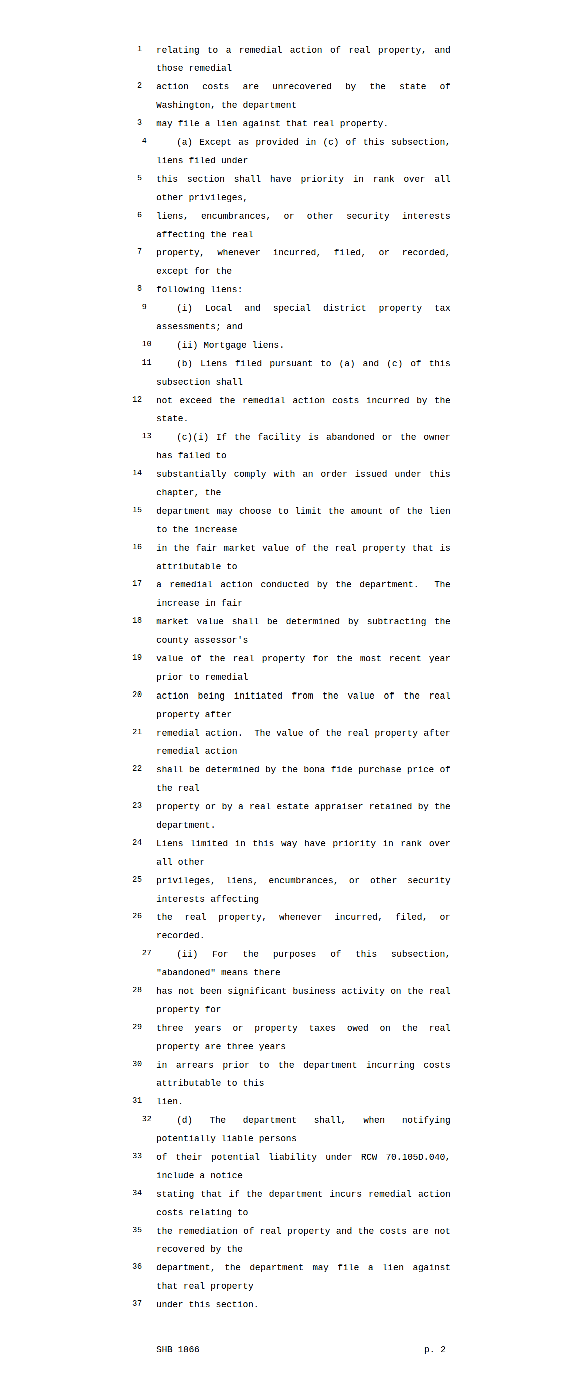relating to a remedial action of real property, and those remedial
action costs are unrecovered by the state of Washington, the department
may file a lien against that real property.
(a) Except as provided in (c) of this subsection, liens filed under
this section shall have priority in rank over all other privileges,
liens, encumbrances, or other security interests affecting the real
property, whenever incurred, filed, or recorded, except for the
following liens:
(i) Local and special district property tax assessments; and
(ii) Mortgage liens.
(b) Liens filed pursuant to (a) and (c) of this subsection shall
not exceed the remedial action costs incurred by the state.
(c)(i) If the facility is abandoned or the owner has failed to
substantially comply with an order issued under this chapter, the
department may choose to limit the amount of the lien to the increase
in the fair market value of the real property that is attributable to
a remedial action conducted by the department. The increase in fair
market value shall be determined by subtracting the county assessor's
value of the real property for the most recent year prior to remedial
action being initiated from the value of the real property after
remedial action. The value of the real property after remedial action
shall be determined by the bona fide purchase price of the real
property or by a real estate appraiser retained by the department.
Liens limited in this way have priority in rank over all other
privileges, liens, encumbrances, or other security interests affecting
the real property, whenever incurred, filed, or recorded.
(ii) For the purposes of this subsection, "abandoned" means there
has not been significant business activity on the real property for
three years or property taxes owed on the real property are three years
in arrears prior to the department incurring costs attributable to this
lien.
(d) The department shall, when notifying potentially liable persons
of their potential liability under RCW 70.105D.040, include a notice
stating that if the department incurs remedial action costs relating to
the remediation of real property and the costs are not recovered by the
department, the department may file a lien against that real property
under this section.
SHB 1866 p. 2